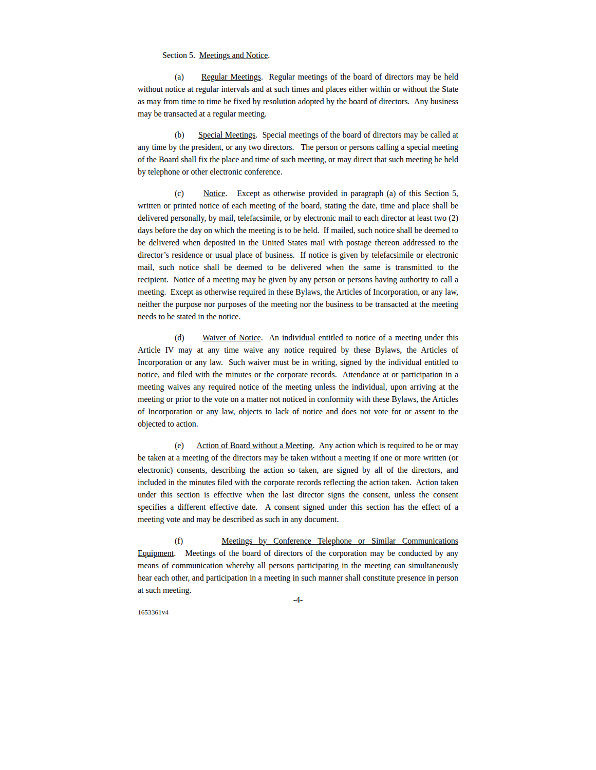Section 5. Meetings and Notice.
(a) Regular Meetings. Regular meetings of the board of directors may be held without notice at regular intervals and at such times and places either within or without the State as may from time to time be fixed by resolution adopted by the board of directors. Any business may be transacted at a regular meeting.
(b) Special Meetings. Special meetings of the board of directors may be called at any time by the president, or any two directors. The person or persons calling a special meeting of the Board shall fix the place and time of such meeting, or may direct that such meeting be held by telephone or other electronic conference.
(c) Notice. Except as otherwise provided in paragraph (a) of this Section 5, written or printed notice of each meeting of the board, stating the date, time and place shall be delivered personally, by mail, telefacsimile, or by electronic mail to each director at least two (2) days before the day on which the meeting is to be held. If mailed, such notice shall be deemed to be delivered when deposited in the United States mail with postage thereon addressed to the director’s residence or usual place of business. If notice is given by telefacsimile or electronic mail, such notice shall be deemed to be delivered when the same is transmitted to the recipient. Notice of a meeting may be given by any person or persons having authority to call a meeting. Except as otherwise required in these Bylaws, the Articles of Incorporation, or any law, neither the purpose nor purposes of the meeting nor the business to be transacted at the meeting needs to be stated in the notice.
(d) Waiver of Notice. An individual entitled to notice of a meeting under this Article IV may at any time waive any notice required by these Bylaws, the Articles of Incorporation or any law. Such waiver must be in writing, signed by the individual entitled to notice, and filed with the minutes or the corporate records. Attendance at or participation in a meeting waives any required notice of the meeting unless the individual, upon arriving at the meeting or prior to the vote on a matter not noticed in conformity with these Bylaws, the Articles of Incorporation or any law, objects to lack of notice and does not vote for or assent to the objected to action.
(e) Action of Board without a Meeting. Any action which is required to be or may be taken at a meeting of the directors may be taken without a meeting if one or more written (or electronic) consents, describing the action so taken, are signed by all of the directors, and included in the minutes filed with the corporate records reflecting the action taken. Action taken under this section is effective when the last director signs the consent, unless the consent specifies a different effective date. A consent signed under this section has the effect of a meeting vote and may be described as such in any document.
(f) Meetings by Conference Telephone or Similar Communications Equipment. Meetings of the board of directors of the corporation may be conducted by any means of communication whereby all persons participating in the meeting can simultaneously hear each other, and participation in a meeting in such manner shall constitute presence in person at such meeting.
-4-
1653361v4